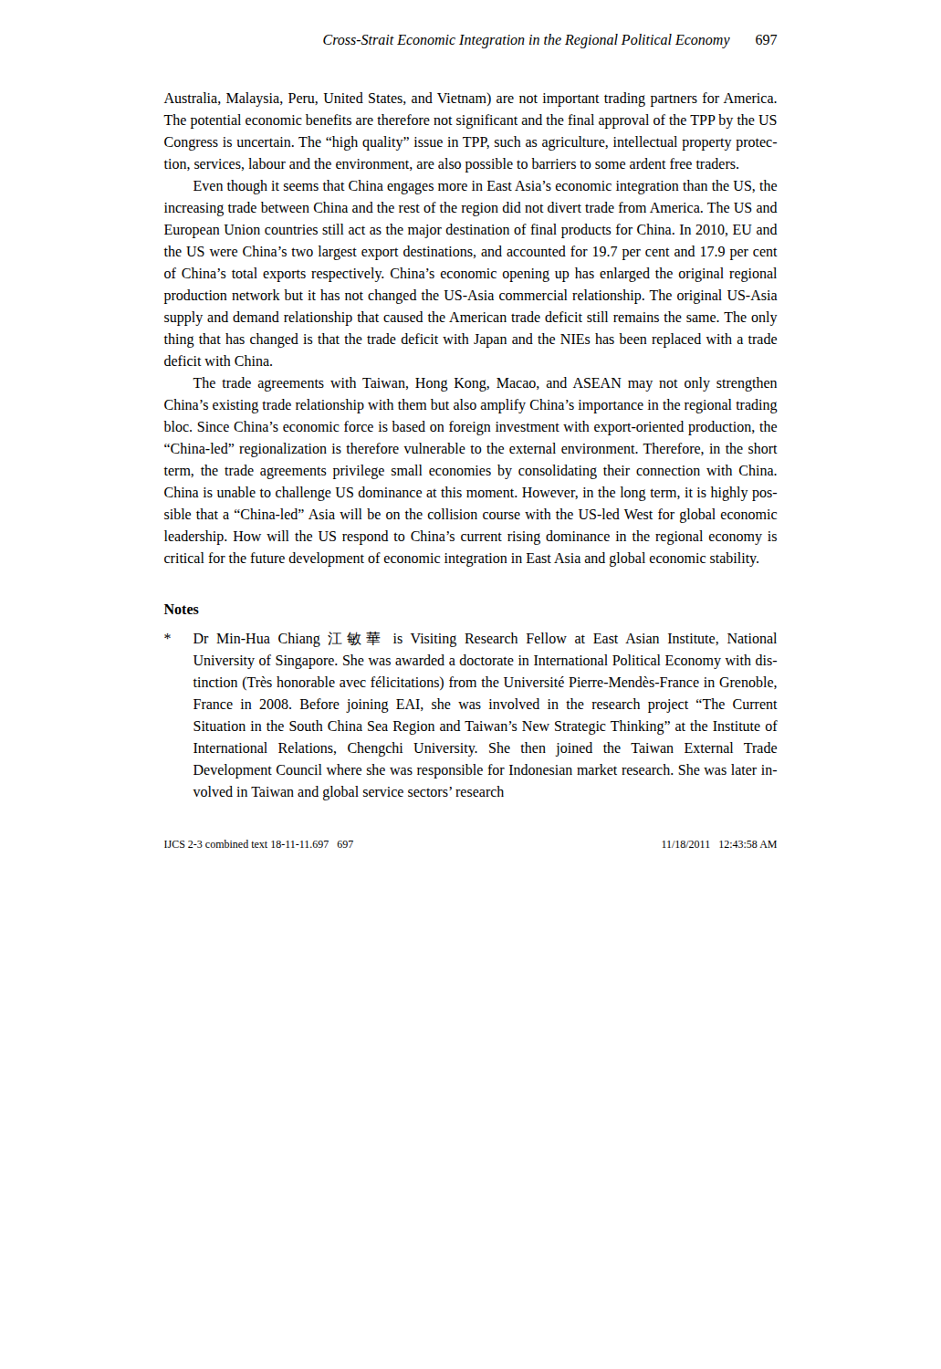Cross-Strait Economic Integration in the Regional Political Economy 697
Australia, Malaysia, Peru, United States, and Vietnam) are not important trading partners for America. The potential economic benefits are therefore not significant and the final approval of the TPP by the US Congress is uncertain. The “high quality” issue in TPP, such as agriculture, intellectual property protection, services, labour and the environment, are also possible to barriers to some ardent free traders.
Even though it seems that China engages more in East Asia’s economic integration than the US, the increasing trade between China and the rest of the region did not divert trade from America. The US and European Union countries still act as the major destination of final products for China. In 2010, EU and the US were China’s two largest export destinations, and accounted for 19.7 per cent and 17.9 per cent of China’s total exports respectively. China’s economic opening up has enlarged the original regional production network but it has not changed the US-Asia commercial relationship. The original US-Asia supply and demand relationship that caused the American trade deficit still remains the same. The only thing that has changed is that the trade deficit with Japan and the NIEs has been replaced with a trade deficit with China.
The trade agreements with Taiwan, Hong Kong, Macao, and ASEAN may not only strengthen China’s existing trade relationship with them but also amplify China’s importance in the regional trading bloc. Since China’s economic force is based on foreign investment with export-oriented production, the “China-led” regionalization is therefore vulnerable to the external environment. Therefore, in the short term, the trade agreements privilege small economies by consolidating their connection with China. China is unable to challenge US dominance at this moment. However, in the long term, it is highly possible that a “China-led” Asia will be on the collision course with the US-led West for global economic leadership. How will the US respond to China’s current rising dominance in the regional economy is critical for the future development of economic integration in East Asia and global economic stability.
Notes
* Dr Min-Hua Chiang 江敏華 is Visiting Research Fellow at East Asian Institute, National University of Singapore. She was awarded a doctorate in International Political Economy with distinction (Très honorable avec félicitations) from the Université Pierre-Mendès-France in Grenoble, France in 2008. Before joining EAI, she was involved in the research project “The Current Situation in the South China Sea Region and Taiwan’s New Strategic Thinking” at the Institute of International Relations, Chengchi University. She then joined the Taiwan External Trade Development Council where she was responsible for Indonesian market research. She was later involved in Taiwan and global service sectors’ research
IJCS 2-3 combined text 18-11-11.697 697 11/18/2011 12:43:58 AM